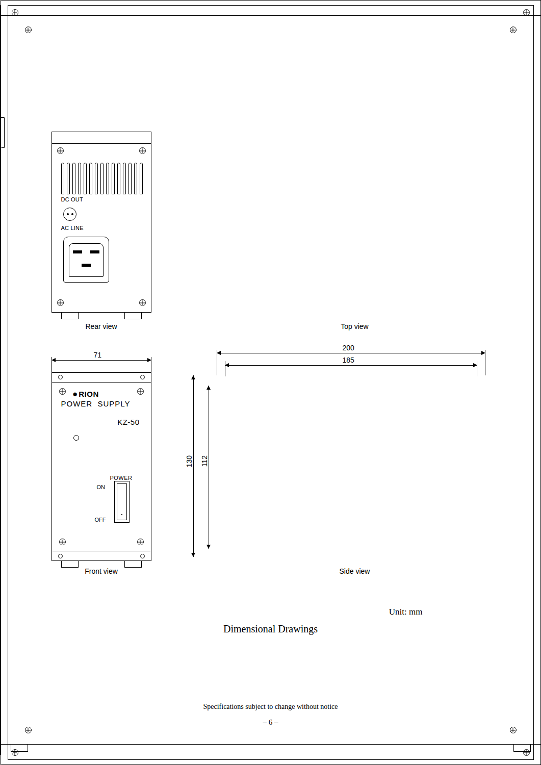DC OUT
AC LINE
Rear view
Top view
●RION
POWER SUPPLY
KZ-50
POWER
ON
OFF
Front view
71
Side view
200
185
130
112
Unit: mm
Dimensional Drawings
Specifications subject to change without notice
– 6 –